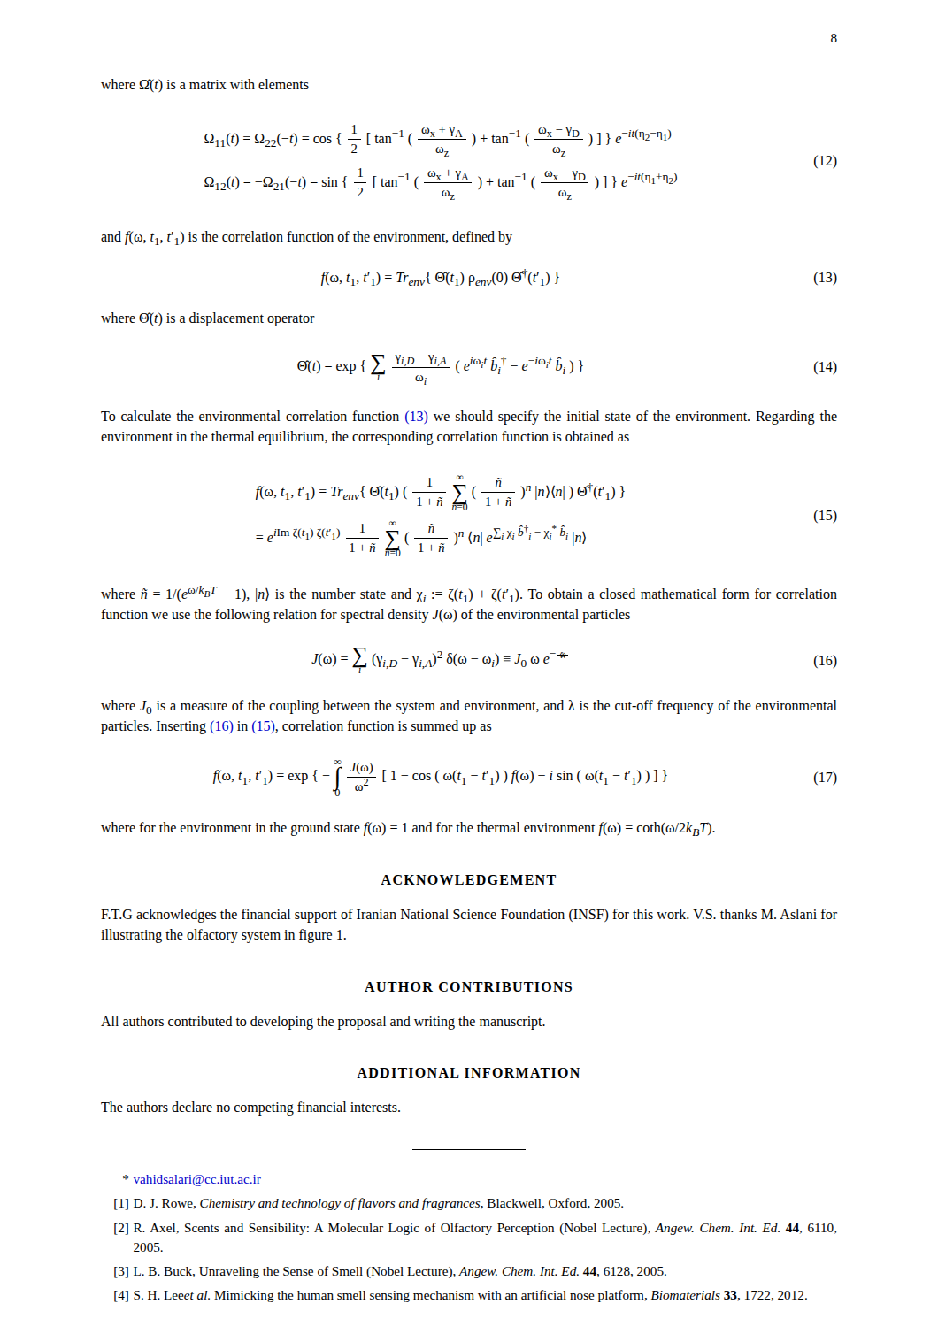8
where Ω̂(t) is a matrix with elements
Ω11(t) = Ω22(−t) = cos { 12 [ tan−1 ( ωx + γA ωz ) + tan−1 ( ωx − γD ωz ) ] } e−it(η2−η1)
Ω12(t) = −Ω21(−t) = sin { 12 [ tan−1 ( ωx + γA ωz ) + tan−1 ( ωx − γD ωz ) ] } e−it(η1+η2)
(12)
and f(ω, t1, t′1) is the correlation function of the environment, defined by
f(ω, t1, t′1) = Trenv{ Θ̂(t1) ρenv(0) Θ̂†(t′1) }
(13)
where Θ̂(t) is a displacement operator
Θ̂(t) = exp { ∑i γi,D − γi,A ωi ( eiωit b̂i† − e−iωit b̂i ) }
(14)
To calculate the environmental correlation function (13) we should specify the initial state of the environment. Regarding the environment in the thermal equilibrium, the corresponding correlation function is obtained as
f(ω, t1, t′1) = Trenv{ Θ̂(t1) ( 11 + ñ ∞∑n=0 ( ñ 1 + ñ )n |n⟩⟨n| ) Θ̂†(t′1) }
= ei Im ζ(t1) ζ(t′1) 11 + ñ ∞∑n=0 ( ñ 1 + ñ )n ⟨n| e∑i χi b̂†i − χi* b̂i |n⟩
(15)
where ñ = 1/(eω/kBT − 1), |n⟩ is the number state and χi := ζ(t1) + ζ(t′1). To obtain a closed mathematical form for correlation function we use the following relation for spectral density J(ω) of the environmental particles
J(ω) = ∑i (γi,D − γi,A)2 δ(ω − ωi) ≡ J0 ω e−ωλ
(16)
where J0 is a measure of the coupling between the system and environment, and λ is the cut-off frequency of the environmental particles. Inserting (16) in (15), correlation function is summed up as
f(ω, t1, t′1) = exp { − ∞∫0 J(ω) ω2 [ 1 − cos ( ω(t1 − t′1) ) f(ω) − i sin ( ω(t1 − t′1) ) ] }
(17)
where for the environment in the ground state f(ω) = 1 and for the thermal environment f(ω) = coth(ω/2kBT).
ACKNOWLEDGEMENT
F.T.G acknowledges the financial support of Iranian National Science Foundation (INSF) for this work. V.S. thanks M. Aslani for illustrating the olfactory system in figure 1.
AUTHOR CONTRIBUTIONS
All authors contributed to developing the proposal and writing the manuscript.
ADDITIONAL INFORMATION
The authors declare no competing financial interests.
*vahidsalari@cc.iut.ac.ir
[1] D. J. Rowe, Chemistry and technology of flavors and fragrances, Blackwell, Oxford, 2005.
[2] R. Axel, Scents and Sensibility: A Molecular Logic of Olfactory Perception (Nobel Lecture), Angew. Chem. Int. Ed. 44, 6110, 2005.
[3] L. B. Buck, Unraveling the Sense of Smell (Nobel Lecture), Angew. Chem. Int. Ed. 44, 6128, 2005.
[4] S. H. Leeet al. Mimicking the human smell sensing mechanism with an artificial nose platform, Biomaterials 33, 1722, 2012.